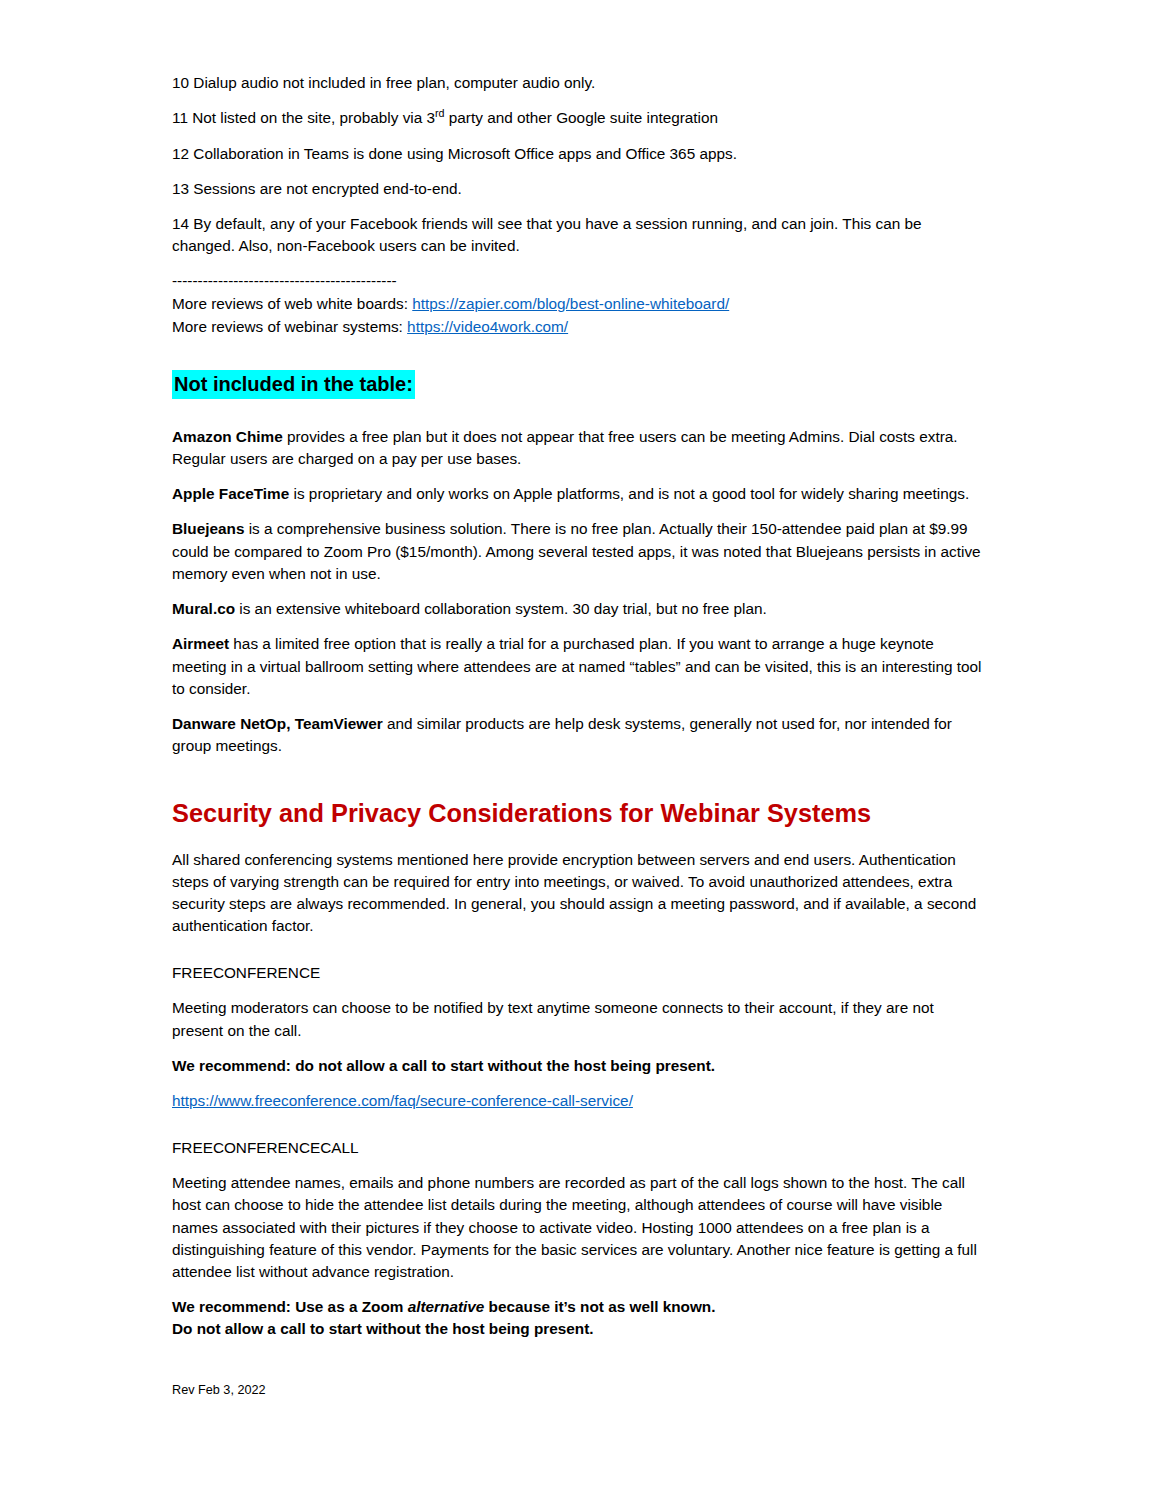10 Dialup audio not included in free plan, computer audio only.
11 Not listed on the site, probably via 3rd party and other Google suite integration
12 Collaboration in Teams is done using Microsoft Office apps and Office 365 apps.
13 Sessions are not encrypted end-to-end.
14 By default, any of your Facebook friends will see that you have a session running, and can join. This can be changed. Also, non-Facebook users can be invited.
--------------------------------------------
More reviews of web white boards: https://zapier.com/blog/best-online-whiteboard/
More reviews of webinar systems: https://video4work.com/
Not included in the table:
Amazon Chime provides a free plan but it does not appear that free users can be meeting Admins. Dial costs extra. Regular users are charged on a pay per use bases.
Apple FaceTime is proprietary and only works on Apple platforms, and is not a good tool for widely sharing meetings.
Bluejeans is a comprehensive business solution. There is no free plan. Actually their 150-attendee paid plan at $9.99 could be compared to Zoom Pro ($15/month). Among several tested apps, it was noted that Bluejeans persists in active memory even when not in use.
Mural.co is an extensive whiteboard collaboration system. 30 day trial, but no free plan.
Airmeet has a limited free option that is really a trial for a purchased plan. If you want to arrange a huge keynote meeting in a virtual ballroom setting where attendees are at named “tables” and can be visited, this is an interesting tool to consider.
Danware NetOp, TeamViewer and similar products are help desk systems, generally not used for, nor intended for group meetings.
Security and Privacy Considerations for Webinar Systems
All shared conferencing systems mentioned here provide encryption between servers and end users. Authentication steps of varying strength can be required for entry into meetings, or waived. To avoid unauthorized attendees, extra security steps are always recommended. In general, you should assign a meeting password, and if available, a second authentication factor.
FREECONFERENCE
Meeting moderators can choose to be notified by text anytime someone connects to their account, if they are not present on the call.
We recommend: do not allow a call to start without the host being present.
https://www.freeconference.com/faq/secure-conference-call-service/
FREECONFERENCECALL
Meeting attendee names, emails and phone numbers are recorded as part of the call logs shown to the host. The call host can choose to hide the attendee list details during the meeting, although attendees of course will have visible names associated with their pictures if they choose to activate video. Hosting 1000 attendees on a free plan is a distinguishing feature of this vendor. Payments for the basic services are voluntary. Another nice feature is getting a full attendee list without advance registration.
We recommend: Use as a Zoom alternative because it’s not as well known.
Do not allow a call to start without the host being present.
Rev Feb 3, 2022